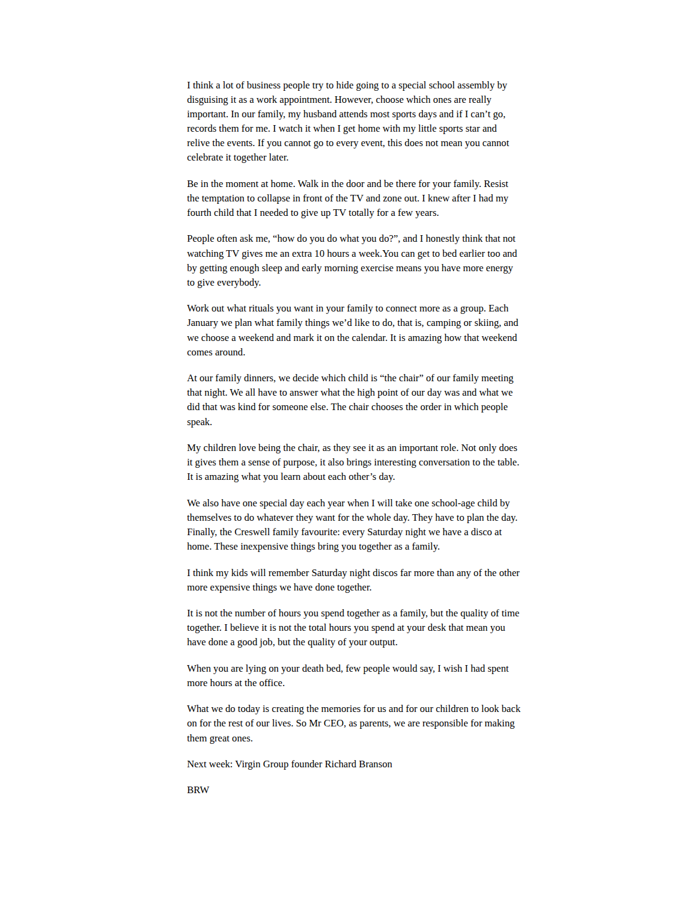I think a lot of business people try to hide going to a special school assembly by disguising it as a work appointment. However, choose which ones are really important. In our family, my husband attends most sports days and if I can’t go, records them for me. I watch it when I get home with my little sports star and relive the events. If you cannot go to every event, this does not mean you cannot celebrate it together later.
Be in the moment at home. Walk in the door and be there for your family. Resist the temptation to collapse in front of the TV and zone out. I knew after I had my fourth child that I needed to give up TV totally for a few years.
People often ask me, “how do you do what you do?”, and I honestly think that not watching TV gives me an extra 10 hours a week.You can get to bed earlier too and by getting enough sleep and early morning exercise means you have more energy to give everybody.
Work out what rituals you want in your family to connect more as a group. Each January we plan what family things we’d like to do, that is, camping or skiing, and we choose a weekend and mark it on the calendar. It is amazing how that weekend comes around.
At our family dinners, we decide which child is “the chair” of our family meeting that night. We all have to answer what the high point of our day was and what we did that was kind for someone else. The chair chooses the order in which people speak.
My children love being the chair, as they see it as an important role. Not only does it gives them a sense of purpose, it also brings interesting conversation to the table. It is amazing what you learn about each other’s day.
We also have one special day each year when I will take one school-age child by themselves to do whatever they want for the whole day. They have to plan the day. Finally, the Creswell family favourite: every Saturday night we have a disco at home. These inexpensive things bring you together as a family.
I think my kids will remember Saturday night discos far more than any of the other more expensive things we have done together.
It is not the number of hours you spend together as a family, but the quality of time together. I believe it is not the total hours you spend at your desk that mean you have done a good job, but the quality of your output.
When you are lying on your death bed, few people would say, I wish I had spent more hours at the office.
What we do today is creating the memories for us and for our children to look back on for the rest of our lives. So Mr CEO, as parents, we are responsible for making them great ones.
Next week: Virgin Group founder Richard Branson
BRW